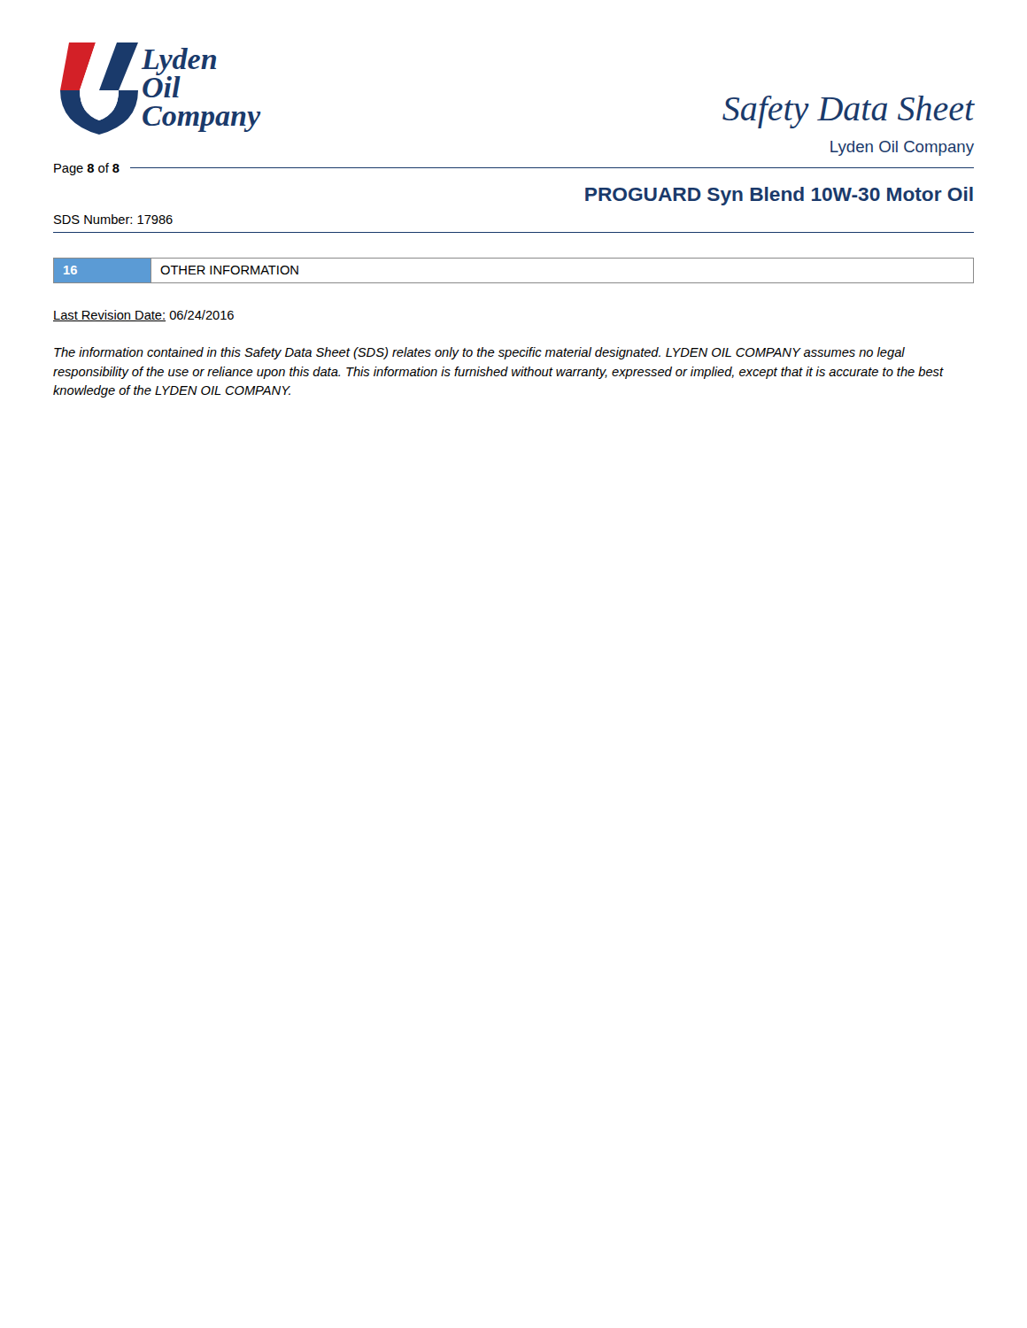Lyden Oil Company
Safety Data Sheet
Lyden Oil Company
Page 8 of 8
PROGUARD Syn Blend 10W-30 Motor Oil
SDS Number: 17986
16
OTHER INFORMATION
Last Revision Date: 06/24/2016
The information contained in this Safety Data Sheet (SDS) relates only to the specific material designated. LYDEN OIL COMPANY assumes no legal responsibility of the use or reliance upon this data. This information is furnished without warranty, expressed or implied, except that it is accurate to the best knowledge of the LYDEN OIL COMPANY.